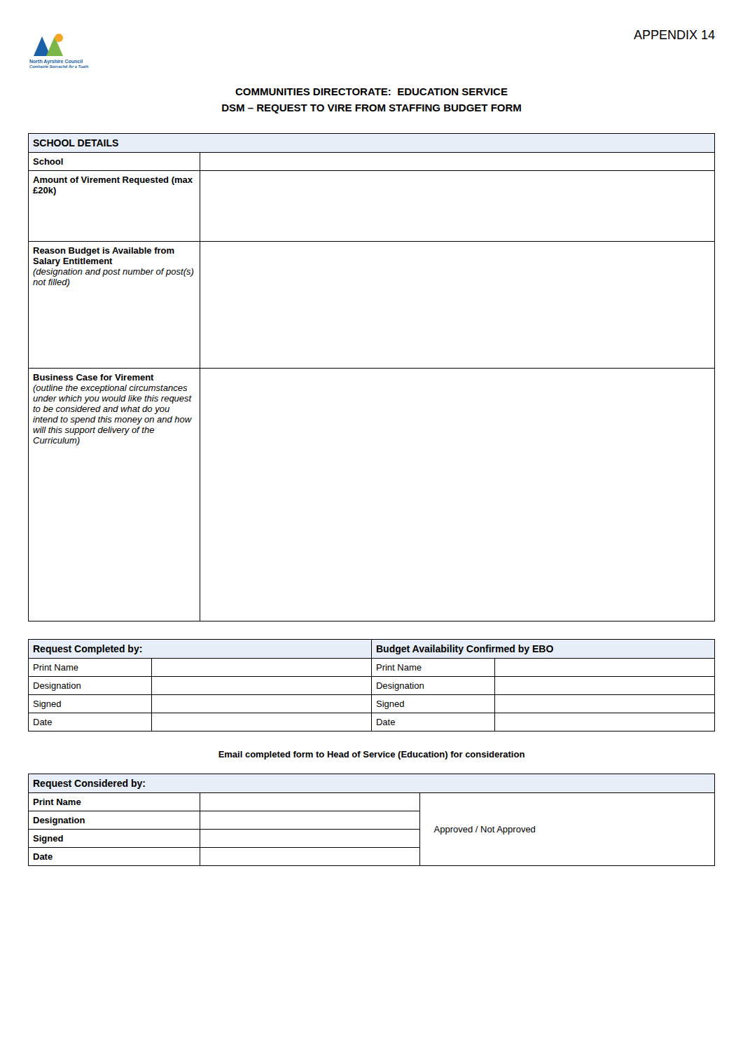North Ayrshire Council Comhairle Siorrachd Àir a Tuath
APPENDIX 14
COMMUNITIES DIRECTORATE: EDUCATION SERVICE
DSM – REQUEST TO VIRE FROM STAFFING BUDGET FORM
| SCHOOL DETAILS |
| School | |
| Amount of Virement Requested (max £20k) | |
| Reason Budget is Available from Salary Entitlement (designation and post number of post(s) not filled) | |
| Business Case for Virement (outline the exceptional circumstances under which you would like this request to be considered and what do you intend to spend this money on and how will this support delivery of the Curriculum) | |
| Request Completed by: | Budget Availability Confirmed by EBO |
| Print Name | | Print Name | |
| Designation | | Designation | |
| Signed | | Signed | |
| Date | | Date | |
Email completed form to Head of Service (Education) for consideration
| Request Considered by: |
| Print Name | | Approved / Not Approved |
| Designation | |
| Signed | |
| Date | |